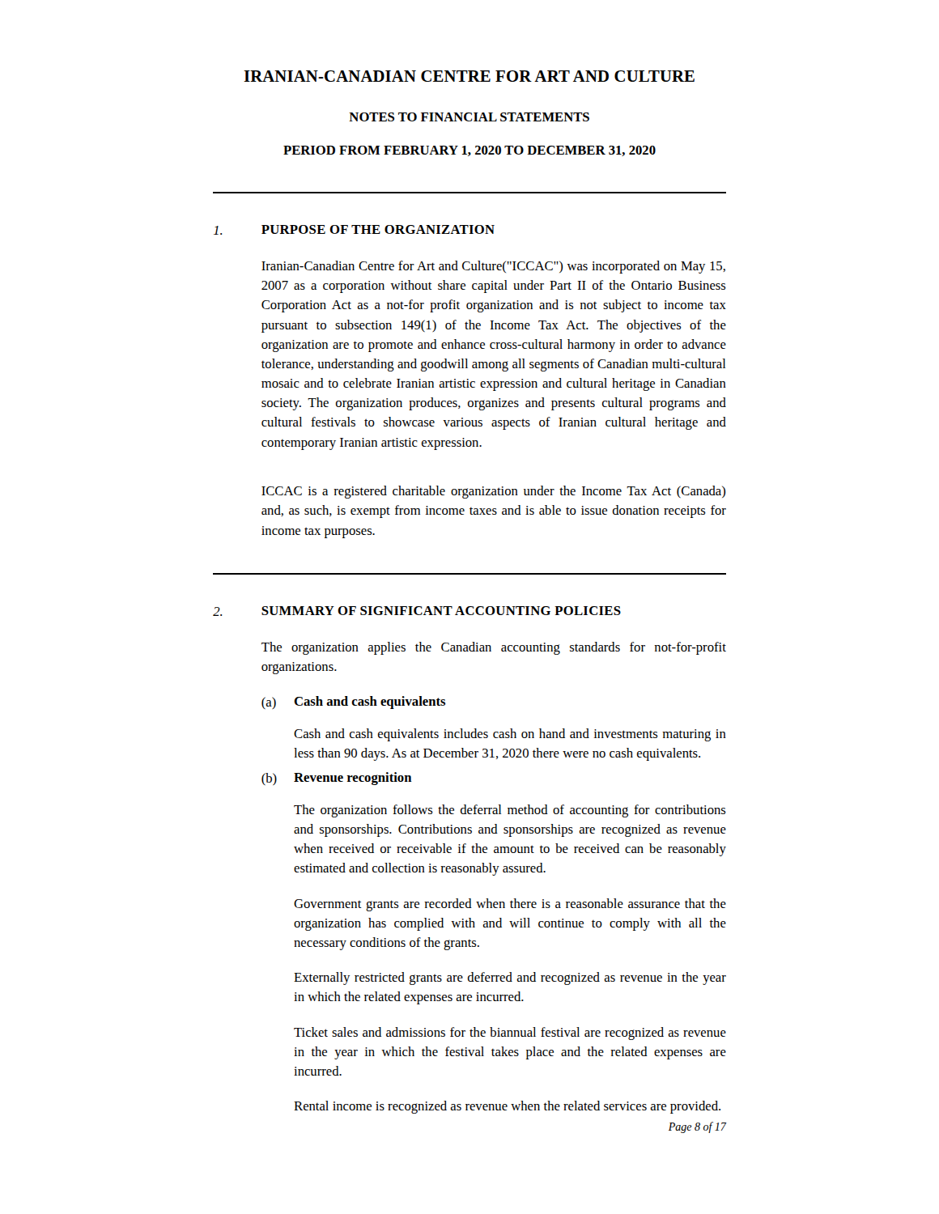IRANIAN-CANADIAN CENTRE FOR ART AND CULTURE
NOTES TO FINANCIAL STATEMENTS
PERIOD FROM FEBRUARY 1, 2020 TO DECEMBER 31, 2020
1.
PURPOSE OF THE ORGANIZATION
Iranian-Canadian Centre for Art and Culture("ICCAC") was incorporated on May 15, 2007 as a corporation without share capital under Part II of the Ontario Business Corporation Act as a not-for profit organization and is not subject to income tax pursuant to subsection 149(1) of the Income Tax Act. The objectives of the organization are to promote and enhance cross-cultural harmony in order to advance tolerance, understanding and goodwill among all segments of Canadian multi-cultural mosaic and to celebrate Iranian artistic expression and cultural heritage in Canadian society. The organization produces, organizes and presents cultural programs and cultural festivals to showcase various aspects of Iranian cultural heritage and contemporary Iranian artistic expression.
ICCAC is a registered charitable organization under the Income Tax Act (Canada) and, as such, is exempt from income taxes and is able to issue donation receipts for income tax purposes.
2.
SUMMARY OF SIGNIFICANT ACCOUNTING POLICIES
The organization applies the Canadian accounting standards for not-for-profit organizations.
(a)
Cash and cash equivalents
Cash and cash equivalents includes cash on hand and investments maturing in less than 90 days. As at December 31, 2020 there were no cash equivalents.
(b)
Revenue recognition
The organization follows the deferral method of accounting for contributions and sponsorships. Contributions and sponsorships are recognized as revenue when received or receivable if the amount to be received can be reasonably estimated and collection is reasonably assured.
Government grants are recorded when there is a reasonable assurance that the organization has complied with and will continue to comply with all the necessary conditions of the grants.
Externally restricted grants are deferred and recognized as revenue in the year in which the related expenses are incurred.
Ticket sales and admissions for the biannual festival are recognized as revenue in the year in which the festival takes place and the related expenses are incurred.
Rental income is recognized as revenue when the related services are provided.
Page 8 of 17